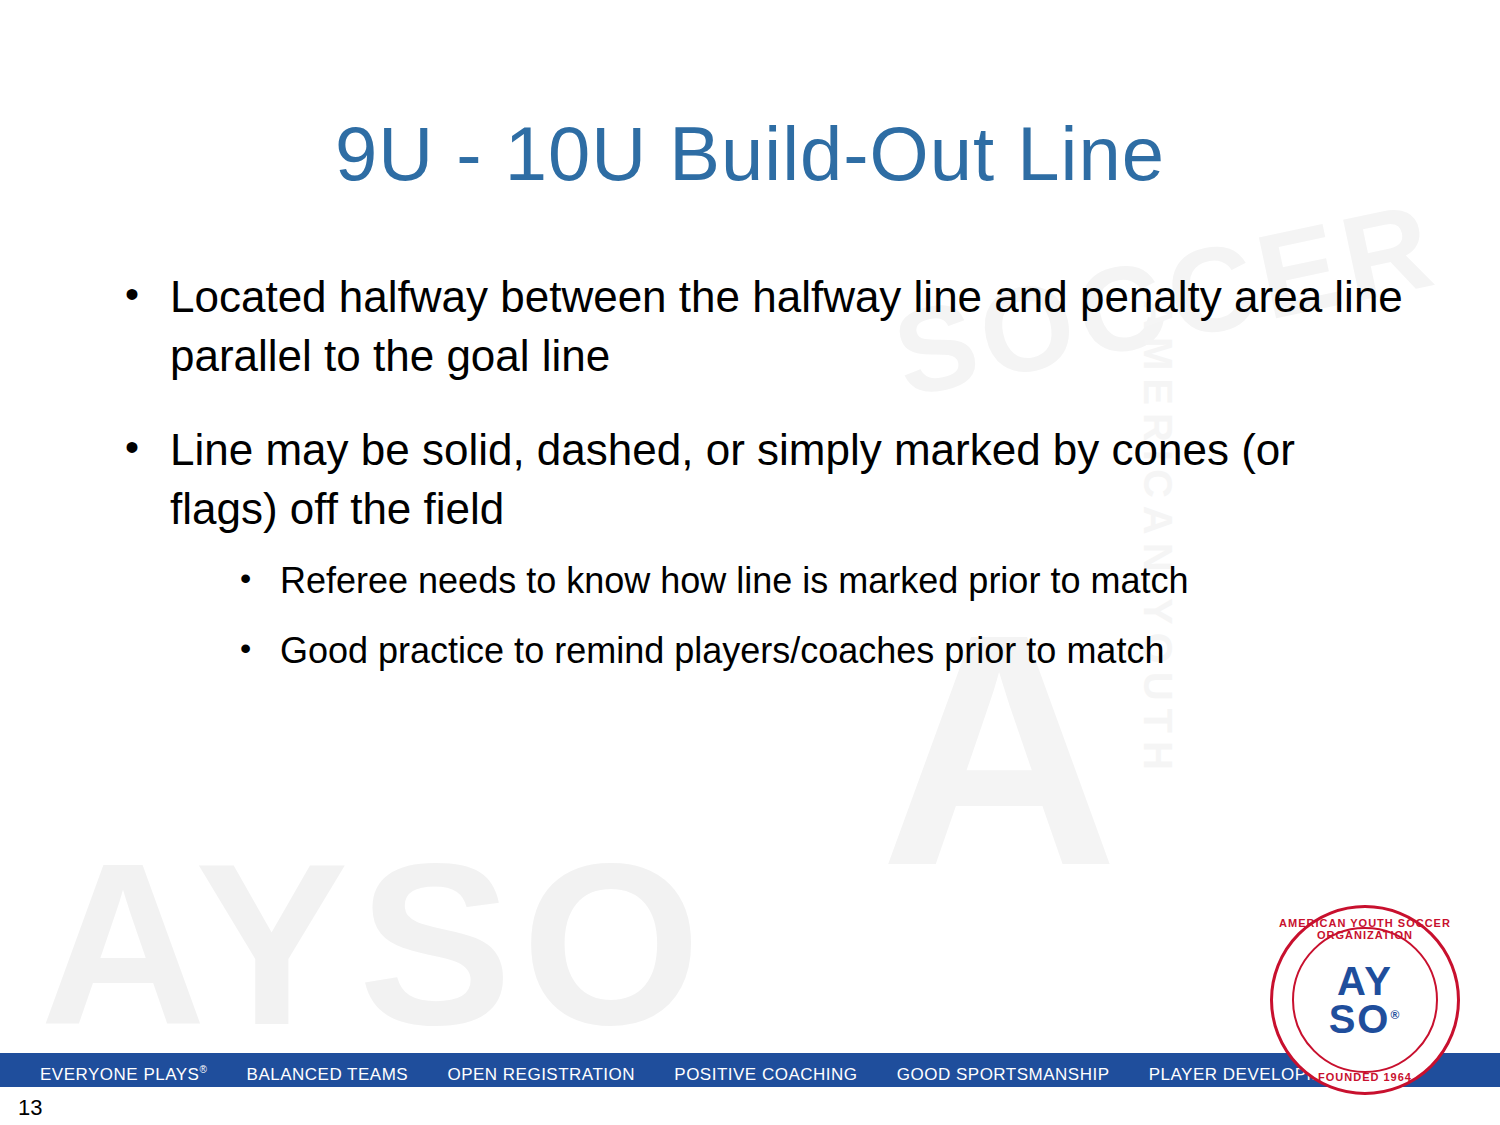AYSO
SOCCER
AMERICAN YOUTH
A
9U - 10U Build-Out Line
Located halfway between the halfway line and penalty area line parallel to the goal line
Line may be solid, dashed, or simply marked by cones (or flags) off the field
Referee needs to know how line is marked prior to match
Good practice to remind players/coaches prior to match
EVERYONE PLAYS® BALANCED TEAMS OPEN REGISTRATION POSITIVE COACHING GOOD SPORTSMANSHIP PLAYER DEVELOPMENT
13
AMERICAN YOUTH SOCCER ORGANIZATION
AY
SO®
FOUNDED 1964